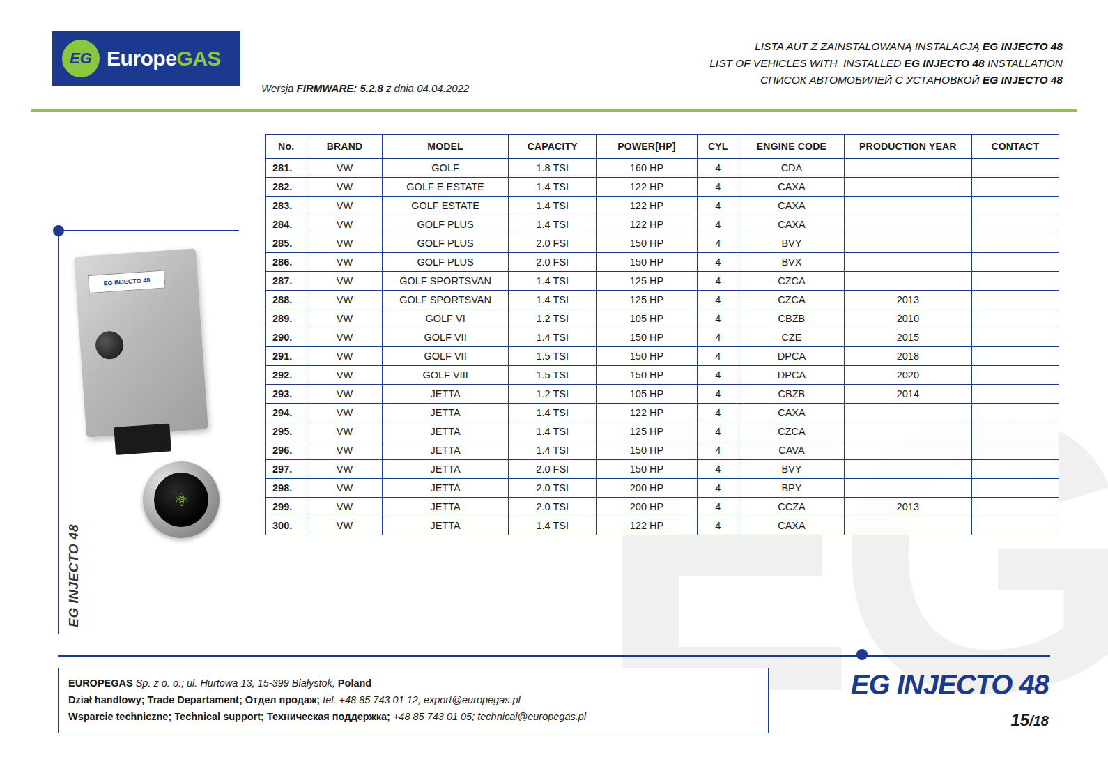EG
EG
EuropeGAS
LISTA AUT Z ZAINSTALOWANĄ INSTALACJĄ EG INJECTO 48
LIST OF VEHICLES WITH INSTALLED EG INJECTO 48 INSTALLATION
СПИСОК АВТОМОБИЛЕЙ С УСТАНОВКОЙ EG INJECTO 48
Wersja FIRMWARE: 5.2.8 z dnia 04.04.2022
EG INJECTO 48
EG INJECTO 48
⚛
| No. | BRAND | MODEL | CAPACITY | POWER[HP] | CYL | ENGINE CODE | PRODUCTION YEAR | CONTACT |
| --- | --- | --- | --- | --- | --- | --- | --- | --- |
| 281. | VW | GOLF | 1.8 TSI | 160 HP | 4 | CDA | | |
| 282. | VW | GOLF E ESTATE | 1.4 TSI | 122 HP | 4 | CAXA | | |
| 283. | VW | GOLF ESTATE | 1.4 TSI | 122 HP | 4 | CAXA | | |
| 284. | VW | GOLF PLUS | 1.4 TSI | 122 HP | 4 | CAXA | | |
| 285. | VW | GOLF PLUS | 2.0 FSI | 150 HP | 4 | BVY | | |
| 286. | VW | GOLF PLUS | 2.0 FSI | 150 HP | 4 | BVX | | |
| 287. | VW | GOLF SPORTSVAN | 1.4 TSI | 125 HP | 4 | CZCA | | |
| 288. | VW | GOLF SPORTSVAN | 1.4 TSI | 125 HP | 4 | CZCA | 2013 | |
| 289. | VW | GOLF VI | 1.2 TSI | 105 HP | 4 | CBZB | 2010 | |
| 290. | VW | GOLF VII | 1.4 TSI | 150 HP | 4 | CZE | 2015 | |
| 291. | VW | GOLF VII | 1.5 TSI | 150 HP | 4 | DPCA | 2018 | |
| 292. | VW | GOLF VIII | 1.5 TSI | 150 HP | 4 | DPCA | 2020 | |
| 293. | VW | JETTA | 1.2 TSI | 105 HP | 4 | CBZB | 2014 | |
| 294. | VW | JETTA | 1.4 TSI | 122 HP | 4 | CAXA | | |
| 295. | VW | JETTA | 1.4 TSI | 125 HP | 4 | CZCA | | |
| 296. | VW | JETTA | 1.4 TSI | 150 HP | 4 | CAVA | | |
| 297. | VW | JETTA | 2.0 FSI | 150 HP | 4 | BVY | | |
| 298. | VW | JETTA | 2.0 TSI | 200 HP | 4 | BPY | | |
| 299. | VW | JETTA | 2.0 TSI | 200 HP | 4 | CCZA | 2013 | |
| 300. | VW | JETTA | 1.4 TSI | 122 HP | 4 | CAXA | | |
EUROPEGAS Sp. z o. o.; ul. Hurtowa 13, 15-399 Białystok, Poland
Dział handlowy; Trade Departament; Отдел продаж; tel. +48 85 743 01 12; export@europegas.pl
Wsparcie techniczne; Technical support; Техническая поддержка; +48 85 743 01 05; technical@europegas.pl
EG INJECTO 48
15/18